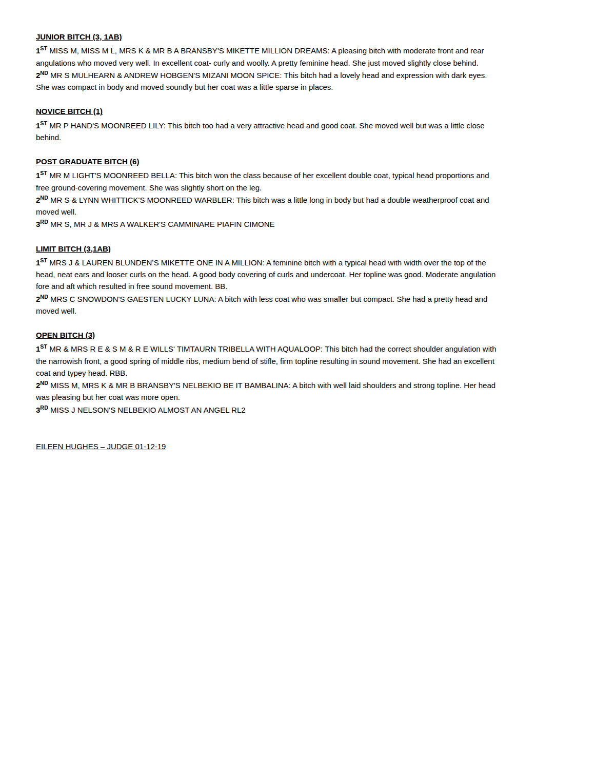Junior Bitch (3, 1AB)
1ST MISS M, MISS M L, MRS K & MR B A BRANSBY'S MIKETTE MILLION DREAMS: A pleasing bitch with moderate front and rear angulations who moved very well. In excellent coat- curly and woolly. A pretty feminine head. She just moved slightly close behind.
2ND MR S MULHEARN & ANDREW HOBGEN'S MIZANI MOON SPICE: This bitch had a lovely head and expression with dark eyes. She was compact in body and moved soundly but her coat was a little sparse in places.
Novice Bitch (1)
1ST MR P HAND'S MOONREED LILY: This bitch too had a very attractive head and good coat. She moved well but was a little close behind.
Post Graduate Bitch (6)
1ST MR M LIGHT'S MOONREED BELLA: This bitch won the class because of her excellent double coat, typical head proportions and free ground-covering movement. She was slightly short on the leg.
2ND MR S & LYNN WHITTICK'S MOONREED WARBLER: This bitch was a little long in body but had a double weatherproof coat and moved well.
3RD MR S, MR J & MRS A WALKER'S CAMMINARE PIAFIN CIMONE
Limit Bitch (3,1AB)
1ST MRS J & LAUREN BLUNDEN’S MIKETTE ONE IN A MILLION: A feminine bitch with a typical head with width over the top of the head, neat ears and looser curls on the head. A good body covering of curls and undercoat. Her topline was good. Moderate angulation fore and aft which resulted in free sound movement. BB.
2ND MRS C SNOWDON'S GAESTEN LUCKY LUNA: A bitch with less coat who was smaller but compact. She had a pretty head and moved well.
Open Bitch (3)
1ST MR & MRS R E & S M & R E WILLS' TIMTAURN TRIBELLA WITH AQUALOOP: This bitch had the correct shoulder angulation with the narrowish front, a good spring of middle ribs, medium bend of stifle, firm topline resulting in sound movement. She had an excellent coat and typey head. RBB.
2ND MISS M, MRS K & MR B BRANSBY'S NELBEKIO BE IT BAMBALINA: A bitch with well laid shoulders and strong topline. Her head was pleasing but her coat was more open.
3RD MISS J NELSON'S NELBEKIO ALMOST AN ANGEL RL2
EILEEN HUGHES – JUDGE 01-12-19